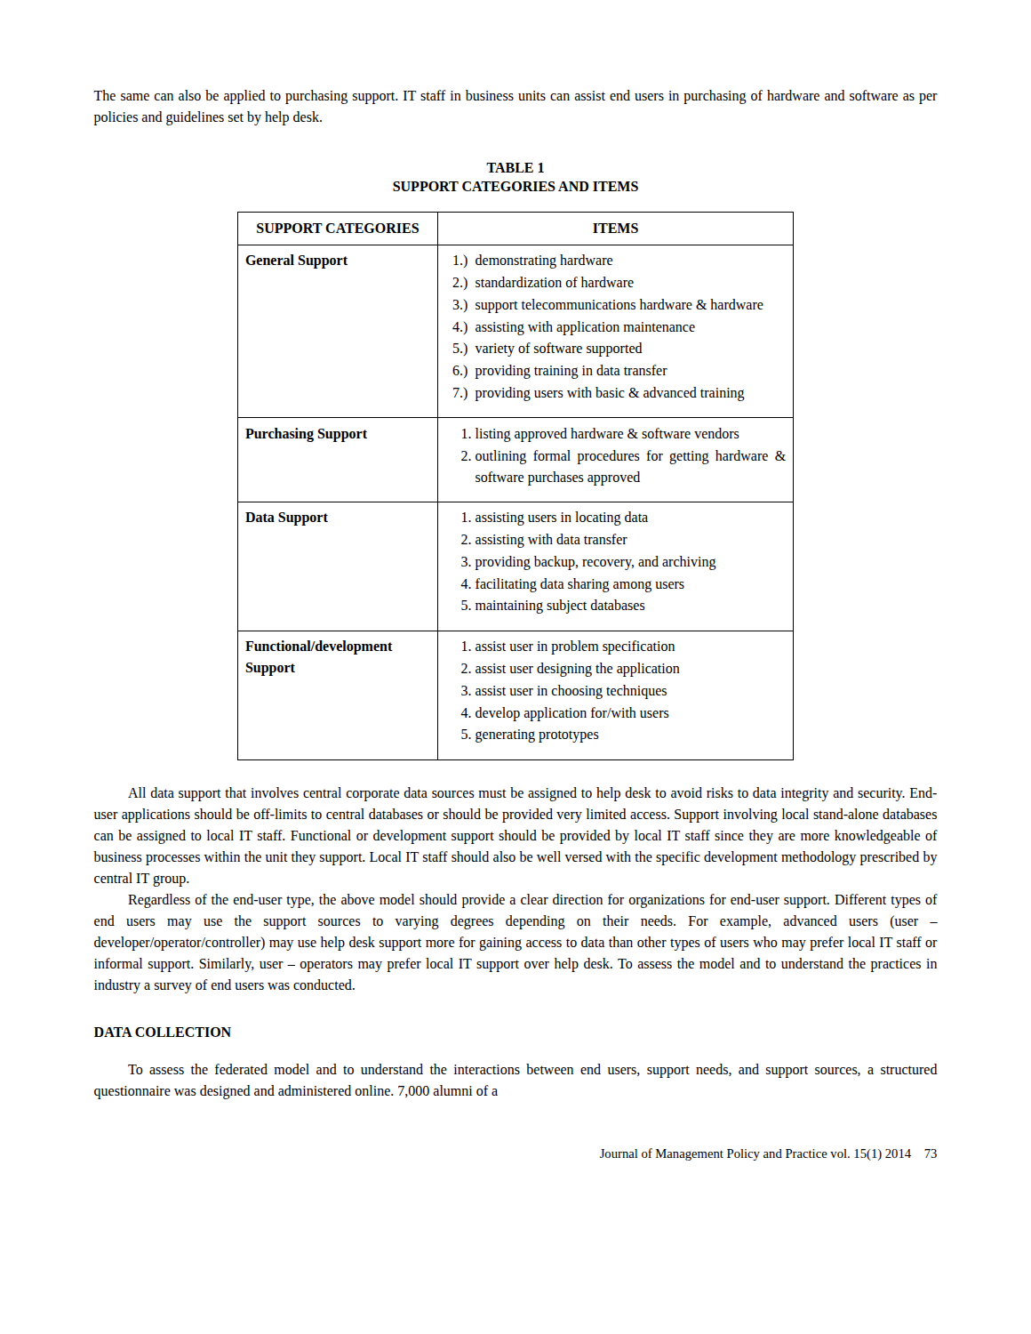The same can also be applied to purchasing support. IT staff in business units can assist end users in purchasing of hardware and software as per policies and guidelines set by help desk.
TABLE 1
SUPPORT CATEGORIES AND ITEMS
| SUPPORT CATEGORIES | ITEMS |
| --- | --- |
| General Support | 1.) demonstrating hardware 2.) standardization of hardware 3.) support telecommunications hardware & hardware 4.) assisting with application maintenance 5.) variety of software supported 6.) providing training in data transfer 7.) providing users with basic & advanced training |
| Purchasing Support | listing approved hardware & software vendors outlining formal procedures for getting hardware & software purchases approved |
| Data Support | assisting users in locating data assisting with data transfer providing backup, recovery, and archiving facilitating data sharing among users maintaining subject databases |
| Functional/development Support | assist user in problem specification assist user designing the application assist user in choosing techniques develop application for/with users generating prototypes |
All data support that involves central corporate data sources must be assigned to help desk to avoid risks to data integrity and security. End-user applications should be off-limits to central databases or should be provided very limited access. Support involving local stand-alone databases can be assigned to local IT staff. Functional or development support should be provided by local IT staff since they are more knowledgeable of business processes within the unit they support. Local IT staff should also be well versed with the specific development methodology prescribed by central IT group.
Regardless of the end-user type, the above model should provide a clear direction for organizations for end-user support. Different types of end users may use the support sources to varying degrees depending on their needs. For example, advanced users (user – developer/operator/controller) may use help desk support more for gaining access to data than other types of users who may prefer local IT staff or informal support. Similarly, user – operators may prefer local IT support over help desk. To assess the model and to understand the practices in industry a survey of end users was conducted.
DATA COLLECTION
To assess the federated model and to understand the interactions between end users, support needs, and support sources, a structured questionnaire was designed and administered online. 7,000 alumni of a
Journal of Management Policy and Practice vol. 15(1) 2014 73